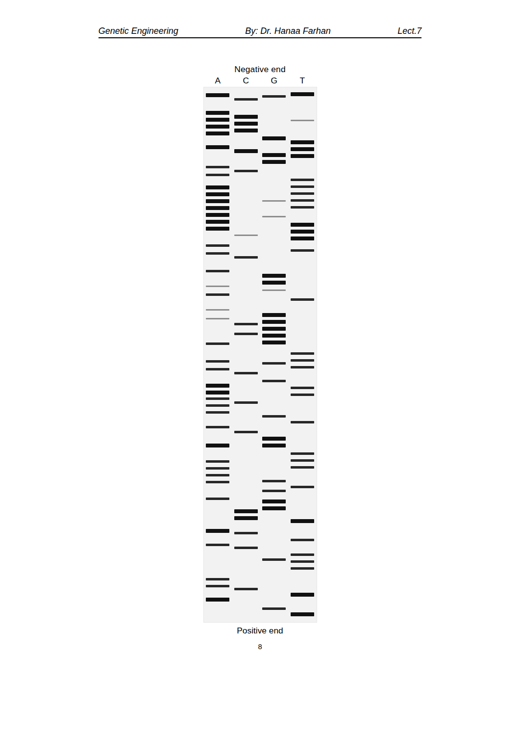Genetic Engineering By: Dr. Hanaa Farhan Lect.7
Negative end
ACGT
Positive end
8